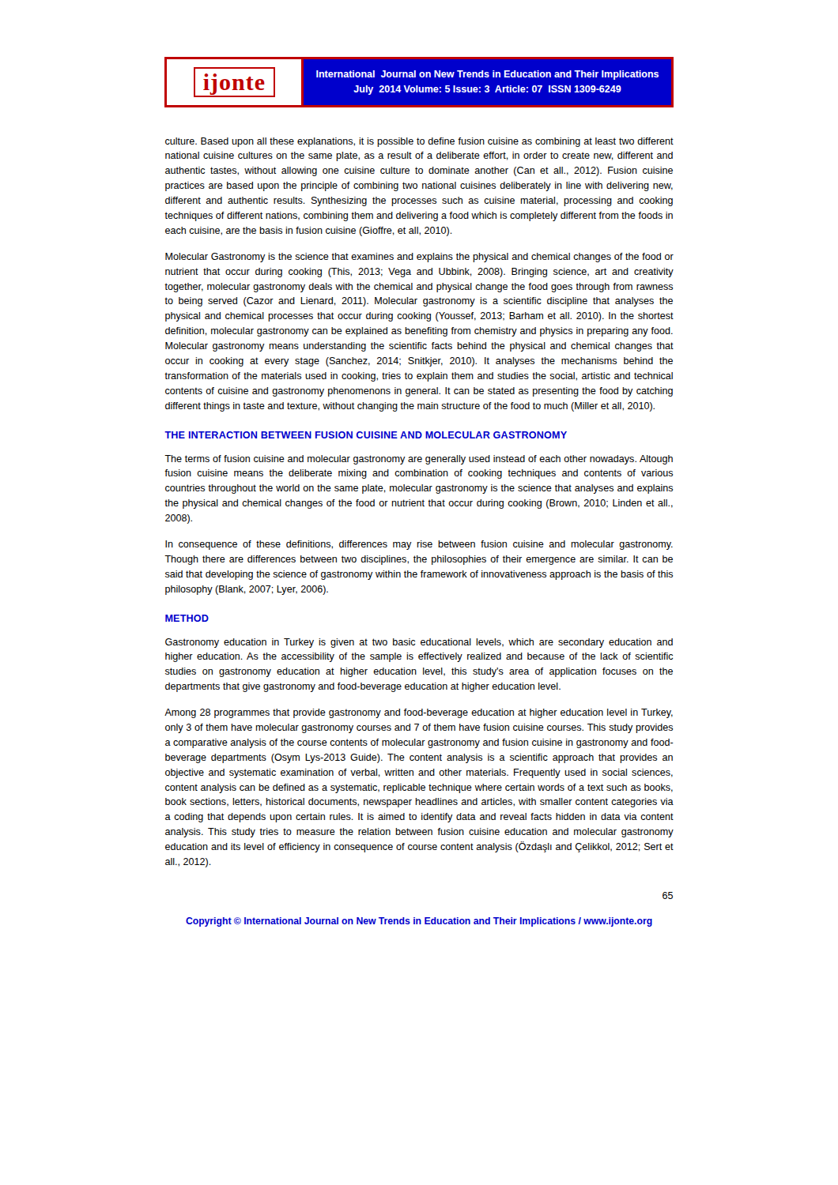ijonte
International Journal on New Trends in Education and Their Implications
July 2014 Volume: 5 Issue: 3 Article: 07 ISSN 1309-6249
culture. Based upon all these explanations, it is possible to define fusion cuisine as combining at least two different national cuisine cultures on the same plate, as a result of a deliberate effort, in order to create new, different and authentic tastes, without allowing one cuisine culture to dominate another (Can et all., 2012). Fusion cuisine practices are based upon the principle of combining two national cuisines deliberately in line with delivering new, different and authentic results. Synthesizing the processes such as cuisine material, processing and cooking techniques of different nations, combining them and delivering a food which is completely different from the foods in each cuisine, are the basis in fusion cuisine (Gioffre, et all, 2010).
Molecular Gastronomy is the science that examines and explains the physical and chemical changes of the food or nutrient that occur during cooking (This, 2013; Vega and Ubbink, 2008). Bringing science, art and creativity together, molecular gastronomy deals with the chemical and physical change the food goes through from rawness to being served (Cazor and Lienard, 2011). Molecular gastronomy is a scientific discipline that analyses the physical and chemical processes that occur during cooking (Youssef, 2013; Barham et all. 2010). In the shortest definition, molecular gastronomy can be explained as benefiting from chemistry and physics in preparing any food. Molecular gastronomy means understanding the scientific facts behind the physical and chemical changes that occur in cooking at every stage (Sanchez, 2014; Snitkjer, 2010). It analyses the mechanisms behind the transformation of the materials used in cooking, tries to explain them and studies the social, artistic and technical contents of cuisine and gastronomy phenomenons in general. It can be stated as presenting the food by catching different things in taste and texture, without changing the main structure of the food to much (Miller et all, 2010).
The Interaction Between Fusion Cuisine and Molecular Gastronomy
The terms of fusion cuisine and molecular gastronomy are generally used instead of each other nowadays. Altough fusion cuisine means the deliberate mixing and combination of cooking techniques and contents of various countries throughout the world on the same plate, molecular gastronomy is the science that analyses and explains the physical and chemical changes of the food or nutrient that occur during cooking (Brown, 2010; Linden et all., 2008).
In consequence of these definitions, differences may rise between fusion cuisine and molecular gastronomy. Though there are differences between two disciplines, the philosophies of their emergence are similar. It can be said that developing the science of gastronomy within the framework of innovativeness approach is the basis of this philosophy (Blank, 2007; Lyer, 2006).
Method
Gastronomy education in Turkey is given at two basic educational levels, which are secondary education and higher education. As the accessibility of the sample is effectively realized and because of the lack of scientific studies on gastronomy education at higher education level, this study's area of application focuses on the departments that give gastronomy and food-beverage education at higher education level.
Among 28 programmes that provide gastronomy and food-beverage education at higher education level in Turkey, only 3 of them have molecular gastronomy courses and 7 of them have fusion cuisine courses. This study provides a comparative analysis of the course contents of molecular gastronomy and fusion cuisine in gastronomy and food-beverage departments (Osym Lys-2013 Guide). The content analysis is a scientific approach that provides an objective and systematic examination of verbal, written and other materials. Frequently used in social sciences, content analysis can be defined as a systematic, replicable technique where certain words of a text such as books, book sections, letters, historical documents, newspaper headlines and articles, with smaller content categories via a coding that depends upon certain rules. It is aimed to identify data and reveal facts hidden in data via content analysis. This study tries to measure the relation between fusion cuisine education and molecular gastronomy education and its level of efficiency in consequence of course content analysis (Özdaşlı and Çelikkol, 2012; Sert et all., 2012).
65
Copyright © International Journal on New Trends in Education and Their Implications / www.ijonte.org